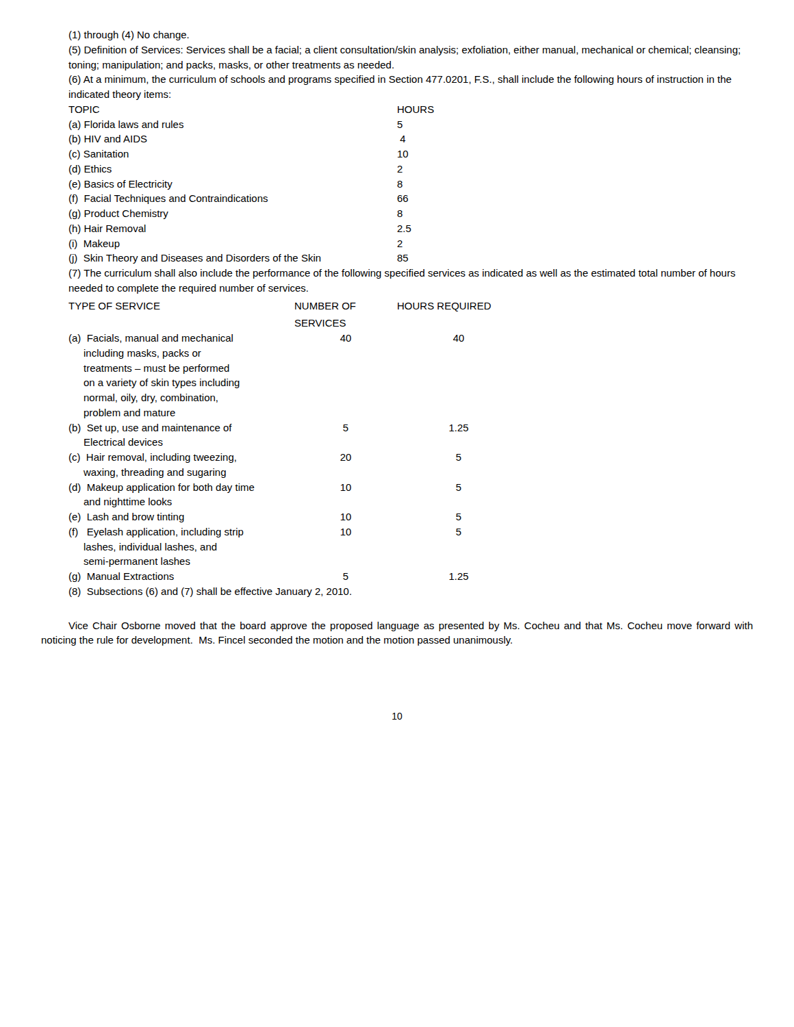(1) through (4) No change.
(5) Definition of Services: Services shall be a facial; a client consultation/skin analysis; exfoliation, either manual, mechanical or chemical; cleansing; toning; manipulation; and packs, masks, or other treatments as needed.
(6) At a minimum, the curriculum of schools and programs specified in Section 477.0201, F.S., shall include the following hours of instruction in the indicated theory items:
TOPIC HOURS
(a) Florida laws and rules 5
(b) HIV and AIDS 4
(c) Sanitation 10
(d) Ethics 2
(e) Basics of Electricity 8
(f) Facial Techniques and Contraindications 66
(g) Product Chemistry 8
(h) Hair Removal 2.5
(i) Makeup 2
(j) Skin Theory and Diseases and Disorders of the Skin 85
(7) The curriculum shall also include the performance of the following specified services as indicated as well as the estimated total number of hours needed to complete the required number of services.
TYPE OF SERVICE NUMBER OF HOURS REQUIRED
SERVICES
(a) Facials, manual and mechanical 40 40
including masks, packs or
treatments – must be performed
on a variety of skin types including
normal, oily, dry, combination,
problem and mature
(b) Set up, use and maintenance of 5 1.25
Electrical devices
(c) Hair removal, including tweezing, 20 5
waxing, threading and sugaring
(d) Makeup application for both day time 10 5
and nighttime looks
(e) Lash and brow tinting 10 5
(f) Eyelash application, including strip 10 5
lashes, individual lashes, and
semi-permanent lashes
(g) Manual Extractions 5 1.25
(8) Subsections (6) and (7) shall be effective January 2, 2010.
Vice Chair Osborne moved that the board approve the proposed language as presented by Ms. Cocheu and that Ms. Cocheu move forward with noticing the rule for development. Ms. Fincel seconded the motion and the motion passed unanimously.
10